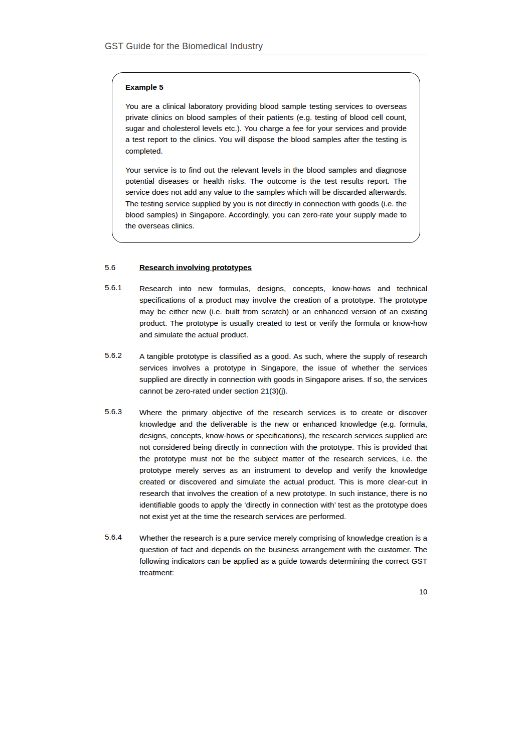GST Guide for the Biomedical Industry
Example 5
You are a clinical laboratory providing blood sample testing services to overseas private clinics on blood samples of their patients (e.g. testing of blood cell count, sugar and cholesterol levels etc.). You charge a fee for your services and provide a test report to the clinics. You will dispose the blood samples after the testing is completed.
Your service is to find out the relevant levels in the blood samples and diagnose potential diseases or health risks. The outcome is the test results report. The service does not add any value to the samples which will be discarded afterwards. The testing service supplied by you is not directly in connection with goods (i.e. the blood samples) in Singapore. Accordingly, you can zero-rate your supply made to the overseas clinics.
5.6
Research involving prototypes
5.6.1
Research into new formulas, designs, concepts, know-hows and technical specifications of a product may involve the creation of a prototype. The prototype may be either new (i.e. built from scratch) or an enhanced version of an existing product. The prototype is usually created to test or verify the formula or know-how and simulate the actual product.
5.6.2
A tangible prototype is classified as a good. As such, where the supply of research services involves a prototype in Singapore, the issue of whether the services supplied are directly in connection with goods in Singapore arises. If so, the services cannot be zero-rated under section 21(3)(j).
5.6.3
Where the primary objective of the research services is to create or discover knowledge and the deliverable is the new or enhanced knowledge (e.g. formula, designs, concepts, know-hows or specifications), the research services supplied are not considered being directly in connection with the prototype. This is provided that the prototype must not be the subject matter of the research services, i.e. the prototype merely serves as an instrument to develop and verify the knowledge created or discovered and simulate the actual product. This is more clear-cut in research that involves the creation of a new prototype. In such instance, there is no identifiable goods to apply the ‘directly in connection with’ test as the prototype does not exist yet at the time the research services are performed.
5.6.4
Whether the research is a pure service merely comprising of knowledge creation is a question of fact and depends on the business arrangement with the customer. The following indicators can be applied as a guide towards determining the correct GST treatment:
10